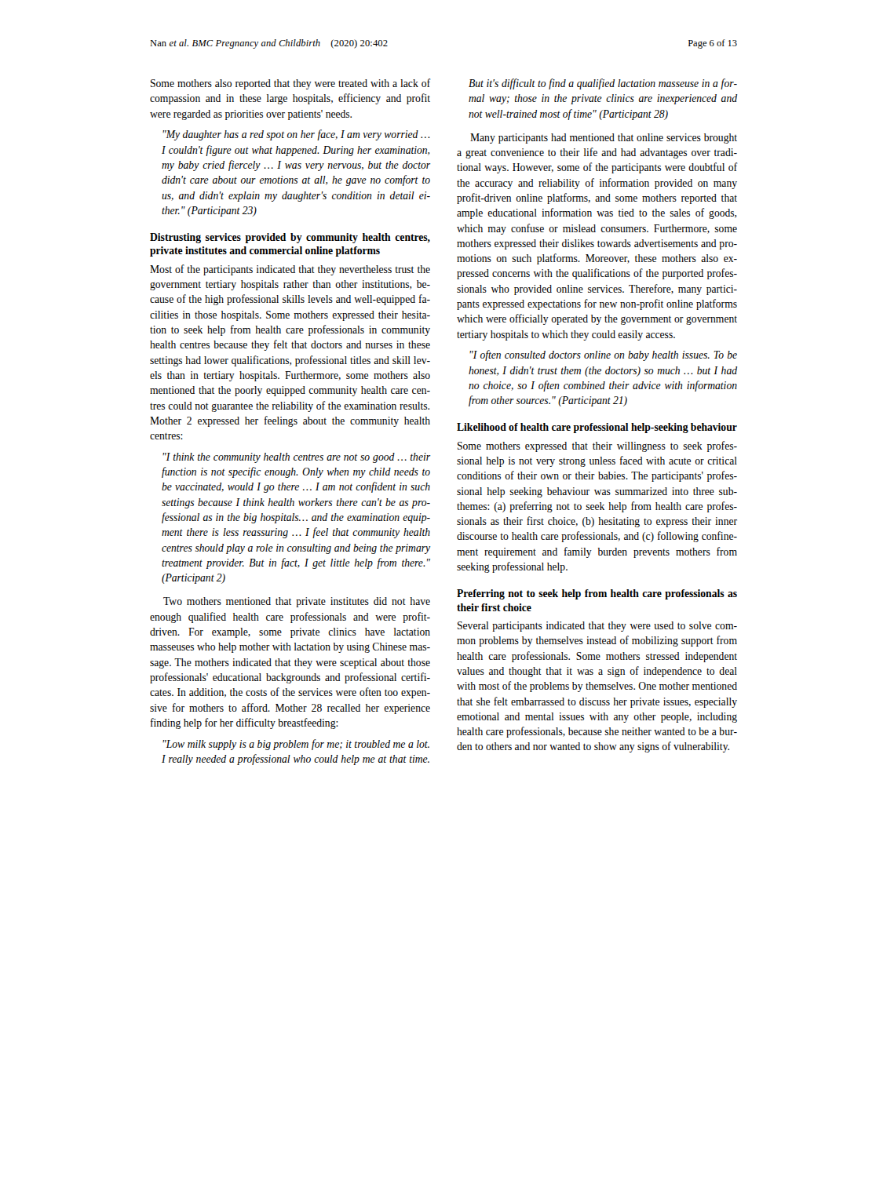Nan et al. BMC Pregnancy and Childbirth (2020) 20:402
Page 6 of 13
Some mothers also reported that they were treated with a lack of compassion and in these large hospitals, efficiency and profit were regarded as priorities over patients' needs.
"My daughter has a red spot on her face, I am very worried … I couldn't figure out what happened. During her examination, my baby cried fiercely … I was very nervous, but the doctor didn't care about our emotions at all, he gave no comfort to us, and didn't explain my daughter's condition in detail either." (Participant 23)
Distrusting services provided by community health centres, private institutes and commercial online platforms
Most of the participants indicated that they nevertheless trust the government tertiary hospitals rather than other institutions, because of the high professional skills levels and well-equipped facilities in those hospitals. Some mothers expressed their hesitation to seek help from health care professionals in community health centres because they felt that doctors and nurses in these settings had lower qualifications, professional titles and skill levels than in tertiary hospitals. Furthermore, some mothers also mentioned that the poorly equipped community health care centres could not guarantee the reliability of the examination results. Mother 2 expressed her feelings about the community health centres:
"I think the community health centres are not so good … their function is not specific enough. Only when my child needs to be vaccinated, would I go there … I am not confident in such settings because I think health workers there can't be as professional as in the big hospitals… and the examination equipment there is less reassuring … I feel that community health centres should play a role in consulting and being the primary treatment provider. But in fact, I get little help from there." (Participant 2)
Two mothers mentioned that private institutes did not have enough qualified health care professionals and were profit-driven. For example, some private clinics have lactation masseuses who help mother with lactation by using Chinese massage. The mothers indicated that they were sceptical about those professionals' educational backgrounds and professional certificates. In addition, the costs of the services were often too expensive for mothers to afford. Mother 28 recalled her experience finding help for her difficulty breastfeeding:
"Low milk supply is a big problem for me; it troubled me a lot. I really needed a professional who could help me at that time. But it's difficult to find a qualified lactation masseuse in a formal way; those in the private clinics are inexperienced and not well-trained most of time" (Participant 28)
Many participants had mentioned that online services brought a great convenience to their life and had advantages over traditional ways. However, some of the participants were doubtful of the accuracy and reliability of information provided on many profit-driven online platforms, and some mothers reported that ample educational information was tied to the sales of goods, which may confuse or mislead consumers. Furthermore, some mothers expressed their dislikes towards advertisements and promotions on such platforms. Moreover, these mothers also expressed concerns with the qualifications of the purported professionals who provided online services. Therefore, many participants expressed expectations for new non-profit online platforms which were officially operated by the government or government tertiary hospitals to which they could easily access.
"I often consulted doctors online on baby health issues. To be honest, I didn't trust them (the doctors) so much … but I had no choice, so I often combined their advice with information from other sources." (Participant 21)
Likelihood of health care professional help-seeking behaviour
Some mothers expressed that their willingness to seek professional help is not very strong unless faced with acute or critical conditions of their own or their babies. The participants' professional help seeking behaviour was summarized into three sub-themes: (a) preferring not to seek help from health care professionals as their first choice, (b) hesitating to express their inner discourse to health care professionals, and (c) following confinement requirement and family burden prevents mothers from seeking professional help.
Preferring not to seek help from health care professionals as their first choice
Several participants indicated that they were used to solve common problems by themselves instead of mobilizing support from health care professionals. Some mothers stressed independent values and thought that it was a sign of independence to deal with most of the problems by themselves. One mother mentioned that she felt embarrassed to discuss her private issues, especially emotional and mental issues with any other people, including health care professionals, because she neither wanted to be a burden to others and nor wanted to show any signs of vulnerability.